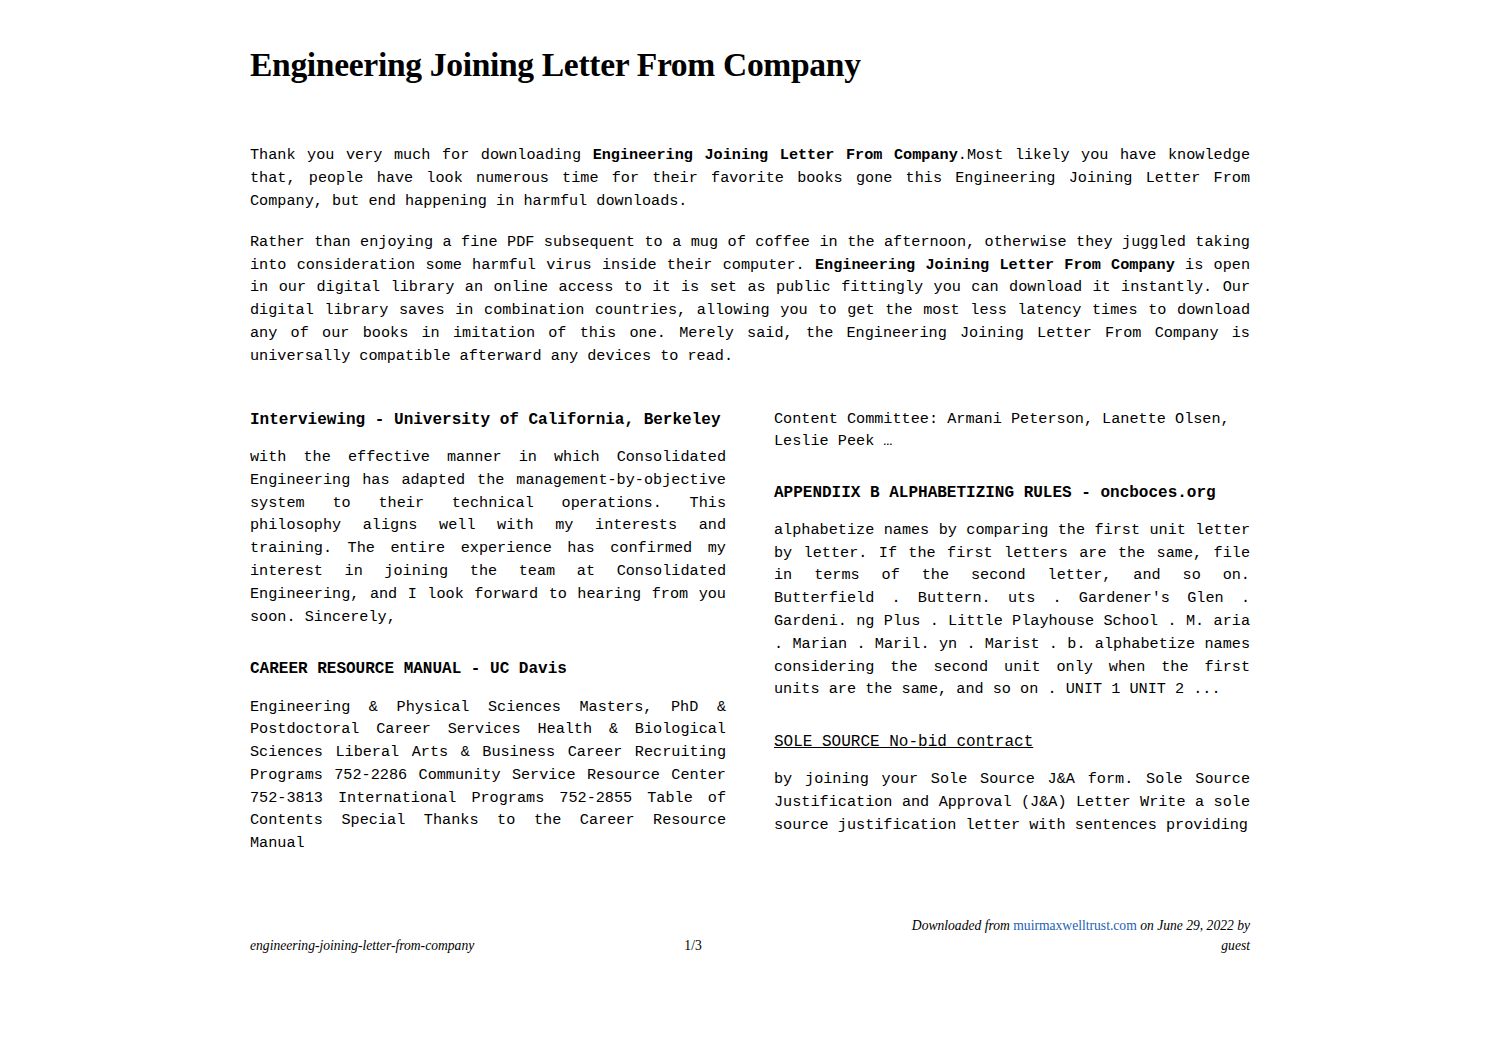Engineering Joining Letter From Company
Thank you very much for downloading Engineering Joining Letter From Company.Most likely you have knowledge that, people have look numerous time for their favorite books gone this Engineering Joining Letter From Company, but end happening in harmful downloads.
Rather than enjoying a fine PDF subsequent to a mug of coffee in the afternoon, otherwise they juggled taking into consideration some harmful virus inside their computer. Engineering Joining Letter From Company is open in our digital library an online access to it is set as public fittingly you can download it instantly. Our digital library saves in combination countries, allowing you to get the most less latency times to download any of our books in imitation of this one. Merely said, the Engineering Joining Letter From Company is universally compatible afterward any devices to read.
Interviewing - University of California, Berkeley
with the effective manner in which Consolidated Engineering has adapted the management-by-objective system to their technical operations. This philosophy aligns well with my interests and training. The entire experience has confirmed my interest in joining the team at Consolidated Engineering, and I look forward to hearing from you soon. Sincerely,
CAREER RESOURCE MANUAL - UC Davis
Engineering & Physical Sciences Masters, PhD & Postdoctoral Career Services Health & Biological Sciences Liberal Arts & Business Career Recruiting Programs 752-2286 Community Service Resource Center 752-3813 International Programs 752-2855 Table of Contents Special Thanks to the Career Resource Manual
Content Committee: Armani Peterson, Lanette Olsen, Leslie Peek …
APPENDIIX B ALPHABETIZING RULES - oncboces.org
alphabetize names by comparing the first unit letter by letter. If the first letters are the same, file in terms of the second letter, and so on. Butterfield . Buttern. uts . Gardener's Glen . Gardeni. ng Plus . Little Playhouse School . M. aria . Marian . Maril. yn . Marist . b. alphabetize names considering the second unit only when the first units are the same, and so on . UNIT 1 UNIT 2 ...
SOLE SOURCE No-bid contract
by joining your Sole Source J&A form. Sole Source Justification and Approval (J&A) Letter Write a sole source justification letter with sentences providing
engineering-joining-letter-from-company
1/3
Downloaded from muirmaxwelltrust.com on June 29, 2022 by guest